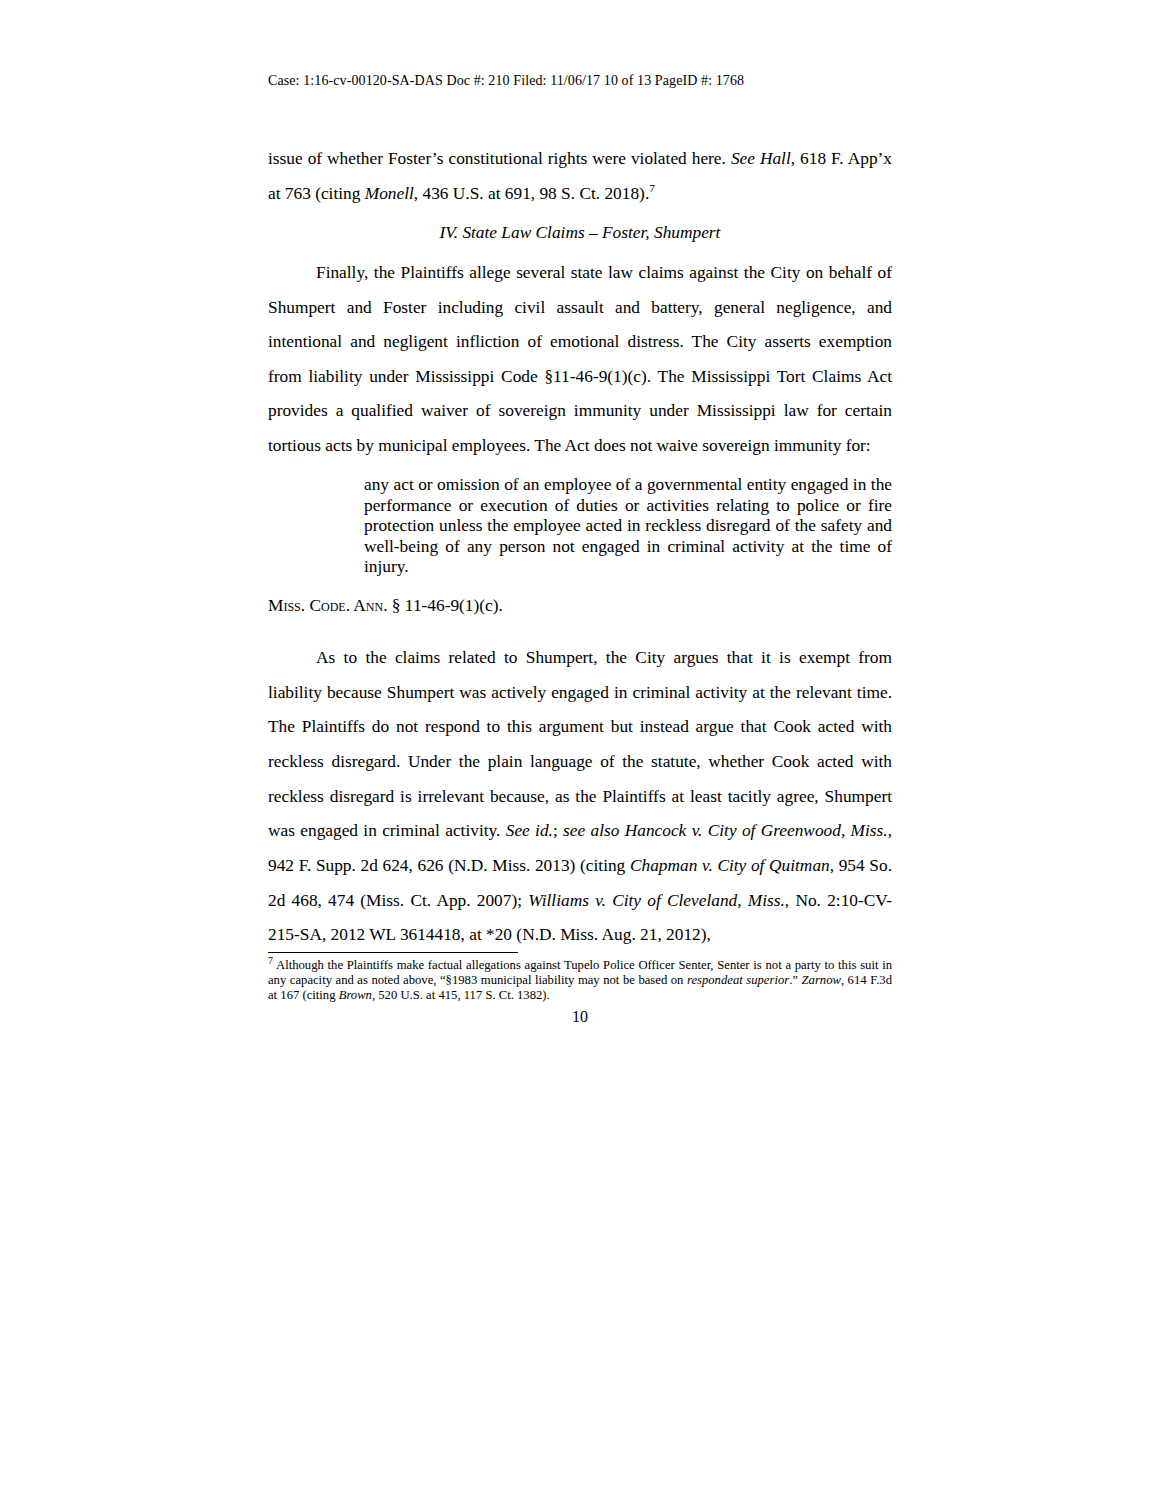Case: 1:16-cv-00120-SA-DAS Doc #: 210 Filed: 11/06/17 10 of 13 PageID #: 1768
issue of whether Foster’s constitutional rights were violated here. See Hall, 618 F. App’x at 763 (citing Monell, 436 U.S. at 691, 98 S. Ct. 2018).7
IV. State Law Claims – Foster, Shumpert
Finally, the Plaintiffs allege several state law claims against the City on behalf of Shumpert and Foster including civil assault and battery, general negligence, and intentional and negligent infliction of emotional distress. The City asserts exemption from liability under Mississippi Code §11-46-9(1)(c). The Mississippi Tort Claims Act provides a qualified waiver of sovereign immunity under Mississippi law for certain tortious acts by municipal employees. The Act does not waive sovereign immunity for:
any act or omission of an employee of a governmental entity engaged in the performance or execution of duties or activities relating to police or fire protection unless the employee acted in reckless disregard of the safety and well-being of any person not engaged in criminal activity at the time of injury.
Miss. Code. Ann. § 11-46-9(1)(c).
As to the claims related to Shumpert, the City argues that it is exempt from liability because Shumpert was actively engaged in criminal activity at the relevant time. The Plaintiffs do not respond to this argument but instead argue that Cook acted with reckless disregard. Under the plain language of the statute, whether Cook acted with reckless disregard is irrelevant because, as the Plaintiffs at least tacitly agree, Shumpert was engaged in criminal activity. See id.; see also Hancock v. City of Greenwood, Miss., 942 F. Supp. 2d 624, 626 (N.D. Miss. 2013) (citing Chapman v. City of Quitman, 954 So. 2d 468, 474 (Miss. Ct. App. 2007); Williams v. City of Cleveland, Miss., No. 2:10-CV-215-SA, 2012 WL 3614418, at *20 (N.D. Miss. Aug. 21, 2012),
7 Although the Plaintiffs make factual allegations against Tupelo Police Officer Senter, Senter is not a party to this suit in any capacity and as noted above, “§1983 municipal liability may not be based on respondeat superior.” Zarnow, 614 F.3d at 167 (citing Brown, 520 U.S. at 415, 117 S. Ct. 1382).
10